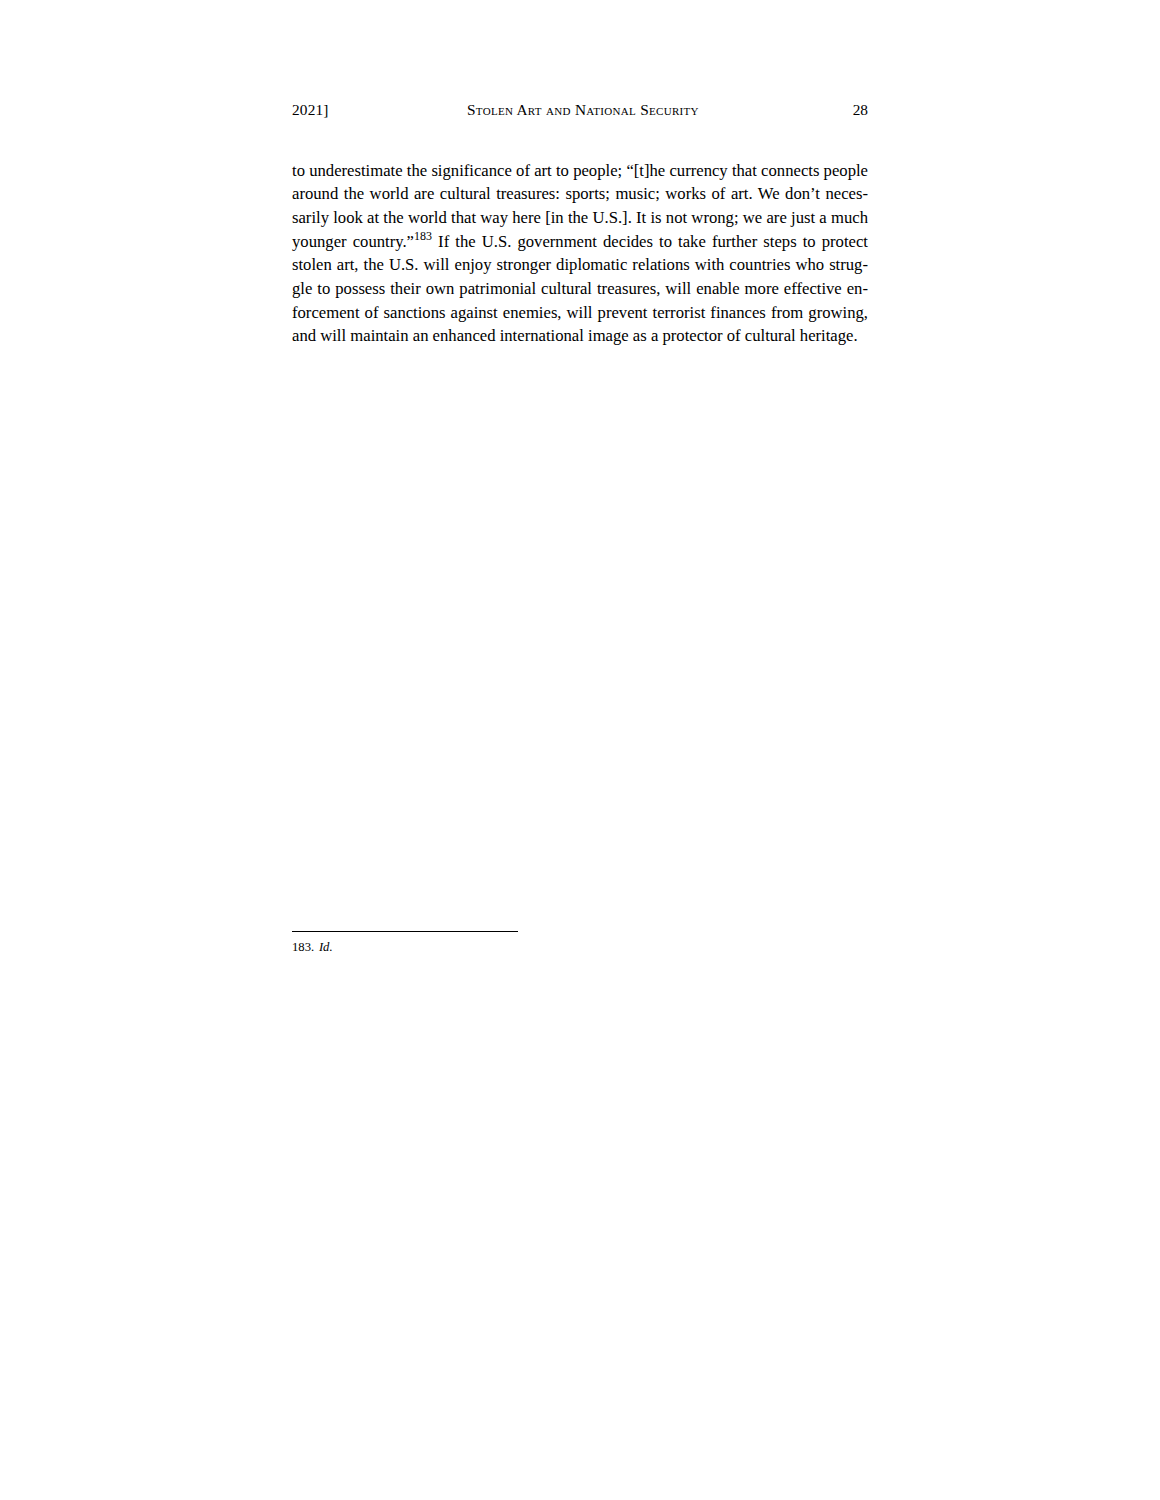2021] Stolen Art and National Security 28
to underestimate the significance of art to people; “[t]he currency that connects people around the world are cultural treasures: sports; music; works of art. We don’t necessarily look at the world that way here [in the U.S.]. It is not wrong; we are just a much younger country.”183 If the U.S. government decides to take further steps to protect stolen art, the U.S. will enjoy stronger diplomatic relations with countries who struggle to possess their own patrimonial cultural treasures, will enable more effective enforcement of sanctions against enemies, will prevent terrorist finances from growing, and will maintain an enhanced international image as a protector of cultural heritage.
183. Id.